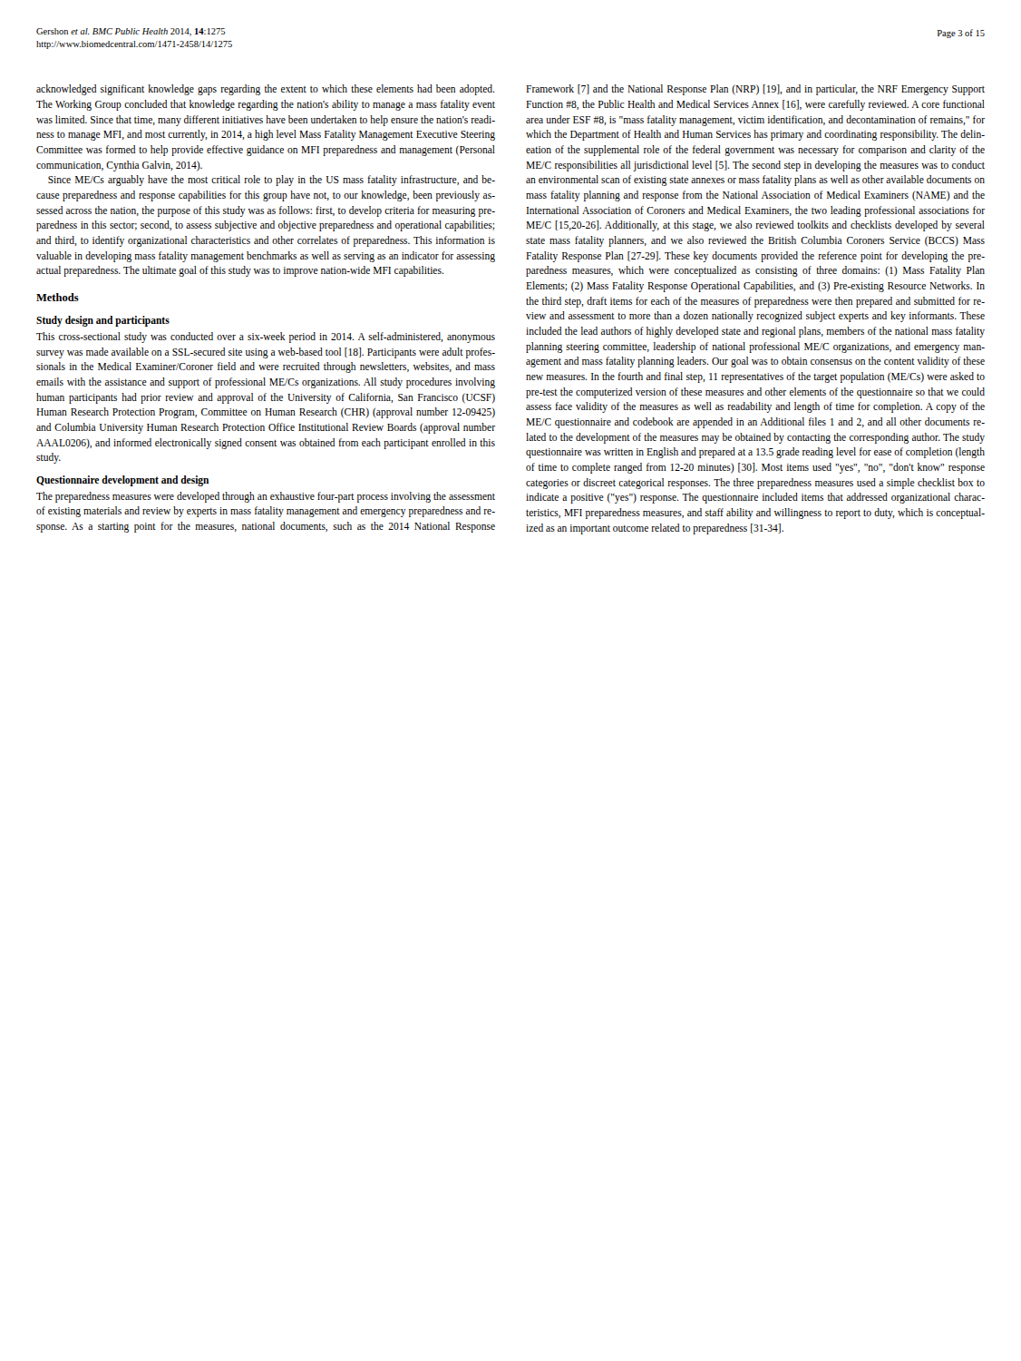Gershon et al. BMC Public Health 2014, 14:1275
http://www.biomedcentral.com/1471-2458/14/1275
Page 3 of 15
acknowledged significant knowledge gaps regarding the extent to which these elements had been adopted. The Working Group concluded that knowledge regarding the nation's ability to manage a mass fatality event was limited. Since that time, many different initiatives have been undertaken to help ensure the nation's readiness to manage MFI, and most currently, in 2014, a high level Mass Fatality Management Executive Steering Committee was formed to help provide effective guidance on MFI preparedness and management (Personal communication, Cynthia Galvin, 2014).
Since ME/Cs arguably have the most critical role to play in the US mass fatality infrastructure, and because preparedness and response capabilities for this group have not, to our knowledge, been previously assessed across the nation, the purpose of this study was as follows: first, to develop criteria for measuring preparedness in this sector; second, to assess subjective and objective preparedness and operational capabilities; and third, to identify organizational characteristics and other correlates of preparedness. This information is valuable in developing mass fatality management benchmarks as well as serving as an indicator for assessing actual preparedness. The ultimate goal of this study was to improve nation-wide MFI capabilities.
Methods
Study design and participants
This cross-sectional study was conducted over a six-week period in 2014. A self-administered, anonymous survey was made available on a SSL-secured site using a web-based tool [18]. Participants were adult professionals in the Medical Examiner/Coroner field and were recruited through newsletters, websites, and mass emails with the assistance and support of professional ME/Cs organizations. All study procedures involving human participants had prior review and approval of the University of California, San Francisco (UCSF) Human Research Protection Program, Committee on Human Research (CHR) (approval number 12-09425) and Columbia University Human Research Protection Office Institutional Review Boards (approval number AAAL0206), and informed electronically signed consent was obtained from each participant enrolled in this study.
Questionnaire development and design
The preparedness measures were developed through an exhaustive four-part process involving the assessment of existing materials and review by experts in mass fatality management and emergency preparedness and response. As a starting point for the measures, national documents, such as the 2014 National Response Framework [7] and the National Response Plan (NRP) [19], and in particular, the NRF Emergency Support Function #8, the Public Health and Medical Services Annex [16], were carefully reviewed. A core functional area under ESF #8, is "mass fatality management, victim identification, and decontamination of remains," for which the Department of Health and Human Services has primary and coordinating responsibility. The delineation of the supplemental role of the federal government was necessary for comparison and clarity of the ME/C responsibilities all jurisdictional level [5]. The second step in developing the measures was to conduct an environmental scan of existing state annexes or mass fatality plans as well as other available documents on mass fatality planning and response from the National Association of Medical Examiners (NAME) and the International Association of Coroners and Medical Examiners, the two leading professional associations for ME/C [15,20-26]. Additionally, at this stage, we also reviewed toolkits and checklists developed by several state mass fatality planners, and we also reviewed the British Columbia Coroners Service (BCCS) Mass Fatality Response Plan [27-29]. These key documents provided the reference point for developing the preparedness measures, which were conceptualized as consisting of three domains: (1) Mass Fatality Plan Elements; (2) Mass Fatality Response Operational Capabilities, and (3) Pre-existing Resource Networks. In the third step, draft items for each of the measures of preparedness were then prepared and submitted for review and assessment to more than a dozen nationally recognized subject experts and key informants. These included the lead authors of highly developed state and regional plans, members of the national mass fatality planning steering committee, leadership of national professional ME/C organizations, and emergency management and mass fatality planning leaders. Our goal was to obtain consensus on the content validity of these new measures. In the fourth and final step, 11 representatives of the target population (ME/Cs) were asked to pre-test the computerized version of these measures and other elements of the questionnaire so that we could assess face validity of the measures as well as readability and length of time for completion. A copy of the ME/C questionnaire and codebook are appended in an Additional files 1 and 2, and all other documents related to the development of the measures may be obtained by contacting the corresponding author. The study questionnaire was written in English and prepared at a 13.5 grade reading level for ease of completion (length of time to complete ranged from 12-20 minutes) [30]. Most items used "yes", "no", "don't know" response categories or discreet categorical responses. The three preparedness measures used a simple checklist box to indicate a positive ("yes") response. The questionnaire included items that addressed organizational characteristics, MFI preparedness measures, and staff ability and willingness to report to duty, which is conceptualized as an important outcome related to preparedness [31-34].